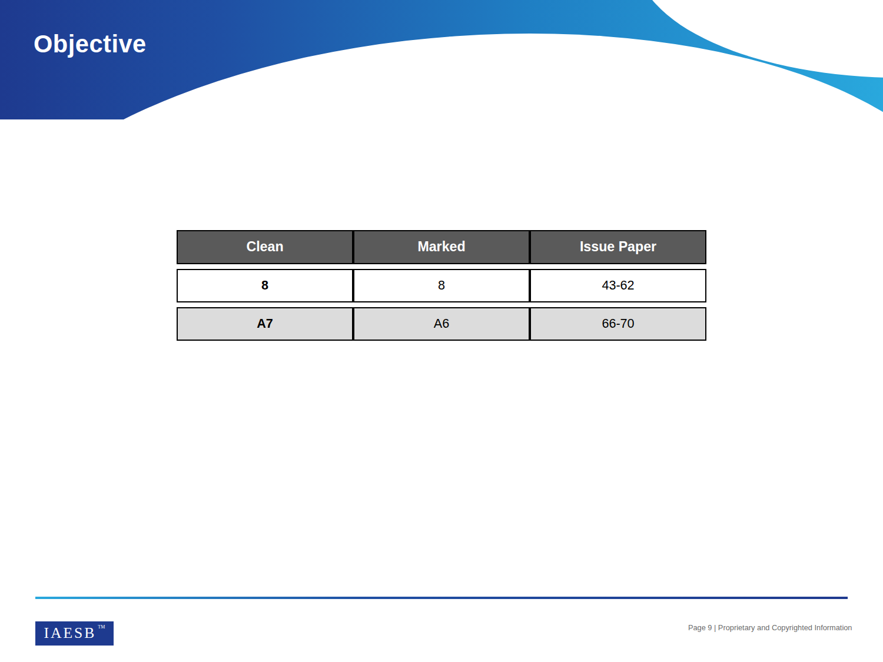Objective
| Clean | Marked | Issue Paper |
| --- | --- | --- |
| 8 | 8 | 43-62 |
| A7 | A6 | 66-70 |
Page 9 | Proprietary and Copyrighted Information
IAESBTM